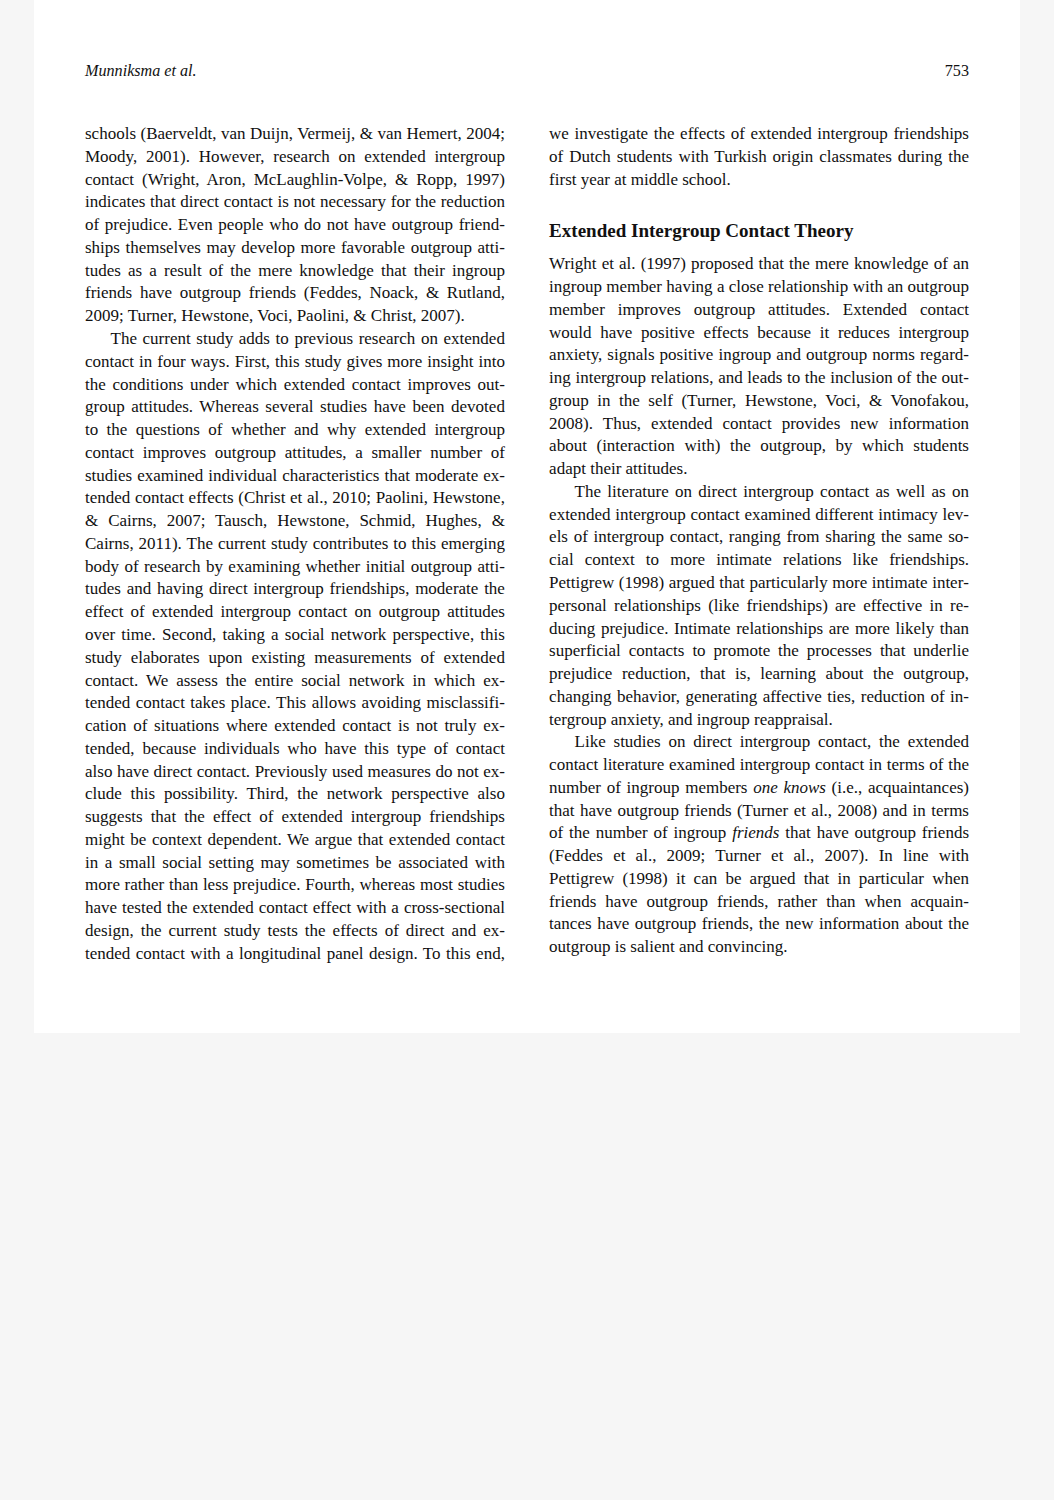Munniksma et al. 753
schools (Baerveldt, van Duijn, Vermeij, & van Hemert, 2004; Moody, 2001). However, research on extended intergroup contact (Wright, Aron, McLaughlin-Volpe, & Ropp, 1997) indicates that direct contact is not necessary for the reduction of prejudice. Even people who do not have outgroup friendships themselves may develop more favorable outgroup attitudes as a result of the mere knowledge that their ingroup friends have outgroup friends (Feddes, Noack, & Rutland, 2009; Turner, Hewstone, Voci, Paolini, & Christ, 2007).
The current study adds to previous research on extended contact in four ways. First, this study gives more insight into the conditions under which extended contact improves outgroup attitudes. Whereas several studies have been devoted to the questions of whether and why extended intergroup contact improves outgroup attitudes, a smaller number of studies examined individual characteristics that moderate extended contact effects (Christ et al., 2010; Paolini, Hewstone, & Cairns, 2007; Tausch, Hewstone, Schmid, Hughes, & Cairns, 2011). The current study contributes to this emerging body of research by examining whether initial outgroup attitudes and having direct intergroup friendships, moderate the effect of extended intergroup contact on outgroup attitudes over time. Second, taking a social network perspective, this study elaborates upon existing measurements of extended contact. We assess the entire social network in which extended contact takes place. This allows avoiding misclassification of situations where extended contact is not truly extended, because individuals who have this type of contact also have direct contact. Previously used measures do not exclude this possibility. Third, the network perspective also suggests that the effect of extended intergroup friendships might be context dependent. We argue that extended contact in a small social setting may sometimes be associated with more rather than less prejudice. Fourth, whereas most studies have tested the extended contact effect with a cross-sectional design, the current study tests the effects of direct and extended contact with a longitudinal panel design. To this end, we investigate the effects of extended intergroup friendships of Dutch students with Turkish origin classmates during the first year at middle school.
Extended Intergroup Contact Theory
Wright et al. (1997) proposed that the mere knowledge of an ingroup member having a close relationship with an outgroup member improves outgroup attitudes. Extended contact would have positive effects because it reduces intergroup anxiety, signals positive ingroup and outgroup norms regarding intergroup relations, and leads to the inclusion of the outgroup in the self (Turner, Hewstone, Voci, & Vonofakou, 2008). Thus, extended contact provides new information about (interaction with) the outgroup, by which students adapt their attitudes.
The literature on direct intergroup contact as well as on extended intergroup contact examined different intimacy levels of intergroup contact, ranging from sharing the same social context to more intimate relations like friendships. Pettigrew (1998) argued that particularly more intimate interpersonal relationships (like friendships) are effective in reducing prejudice. Intimate relationships are more likely than superficial contacts to promote the processes that underlie prejudice reduction, that is, learning about the outgroup, changing behavior, generating affective ties, reduction of intergroup anxiety, and ingroup reappraisal.
Like studies on direct intergroup contact, the extended contact literature examined intergroup contact in terms of the number of ingroup members one knows (i.e., acquaintances) that have outgroup friends (Turner et al., 2008) and in terms of the number of ingroup friends that have outgroup friends (Feddes et al., 2009; Turner et al., 2007). In line with Pettigrew (1998) it can be argued that in particular when friends have outgroup friends, rather than when acquaintances have outgroup friends, the new information about the outgroup is salient and convincing.